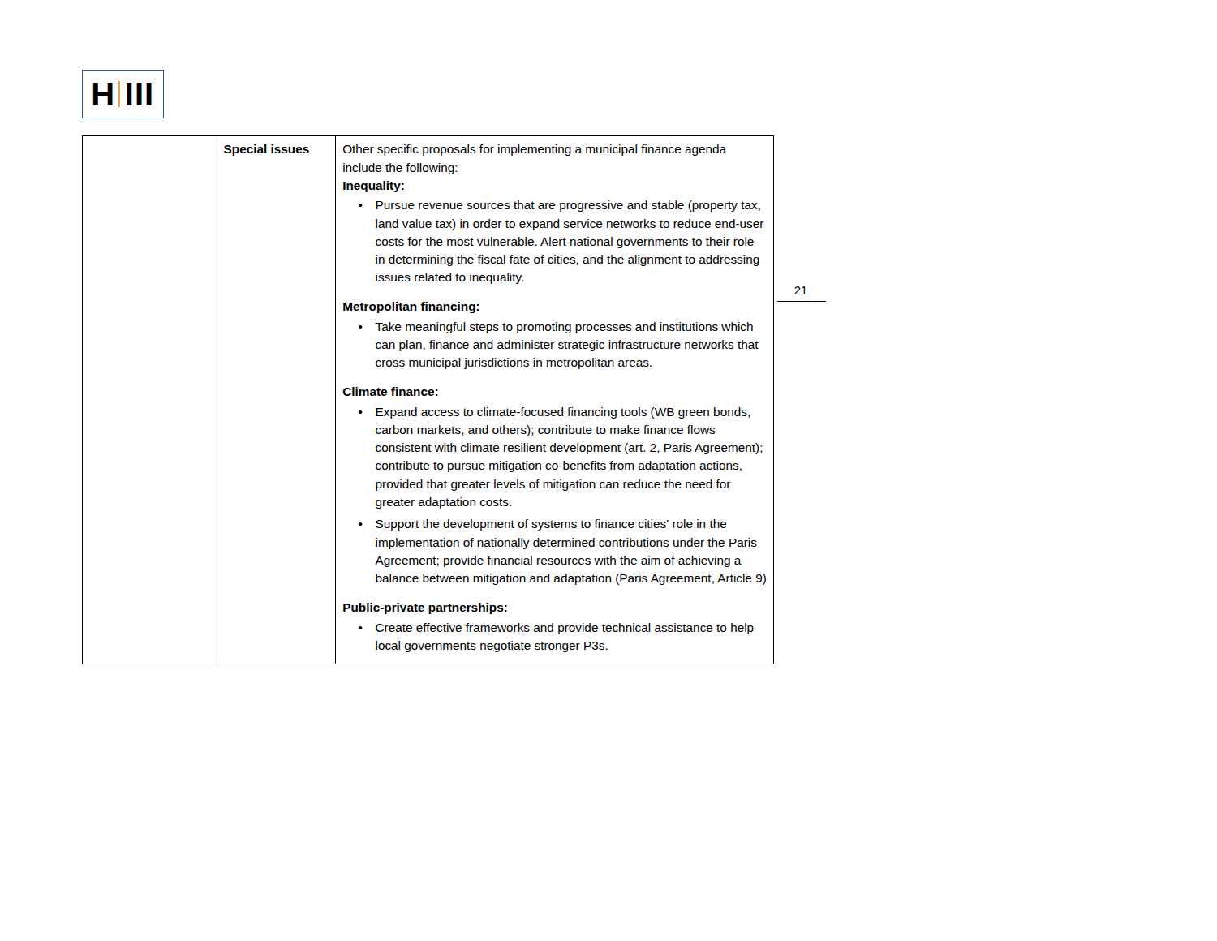H III
21
| | Special issues | Other specific proposals for implementing a municipal finance agenda include the following: Inequality: Pursue revenue sources that are progressive and stable (property tax, land value tax) in order to expand service networks to reduce end-user costs for the most vulnerable. Alert national governments to their role in determining the fiscal fate of cities, and the alignment to addressing issues related to inequality. Metropolitan financing: Take meaningful steps to promoting processes and institutions which can plan, finance and administer strategic infrastructure networks that cross municipal jurisdictions in metropolitan areas. Climate finance: Expand access to climate-focused financing tools (WB green bonds, carbon markets, and others); contribute to make finance flows consistent with climate resilient development (art. 2, Paris Agreement); contribute to pursue mitigation co-benefits from adaptation actions, provided that greater levels of mitigation can reduce the need for greater adaptation costs. Support the development of systems to finance cities' role in the implementation of nationally determined contributions under the Paris Agreement; provide financial resources with the aim of achieving a balance between mitigation and adaptation (Paris Agreement, Article 9) Public-private partnerships: Create effective frameworks and provide technical assistance to help local governments negotiate stronger P3s. |